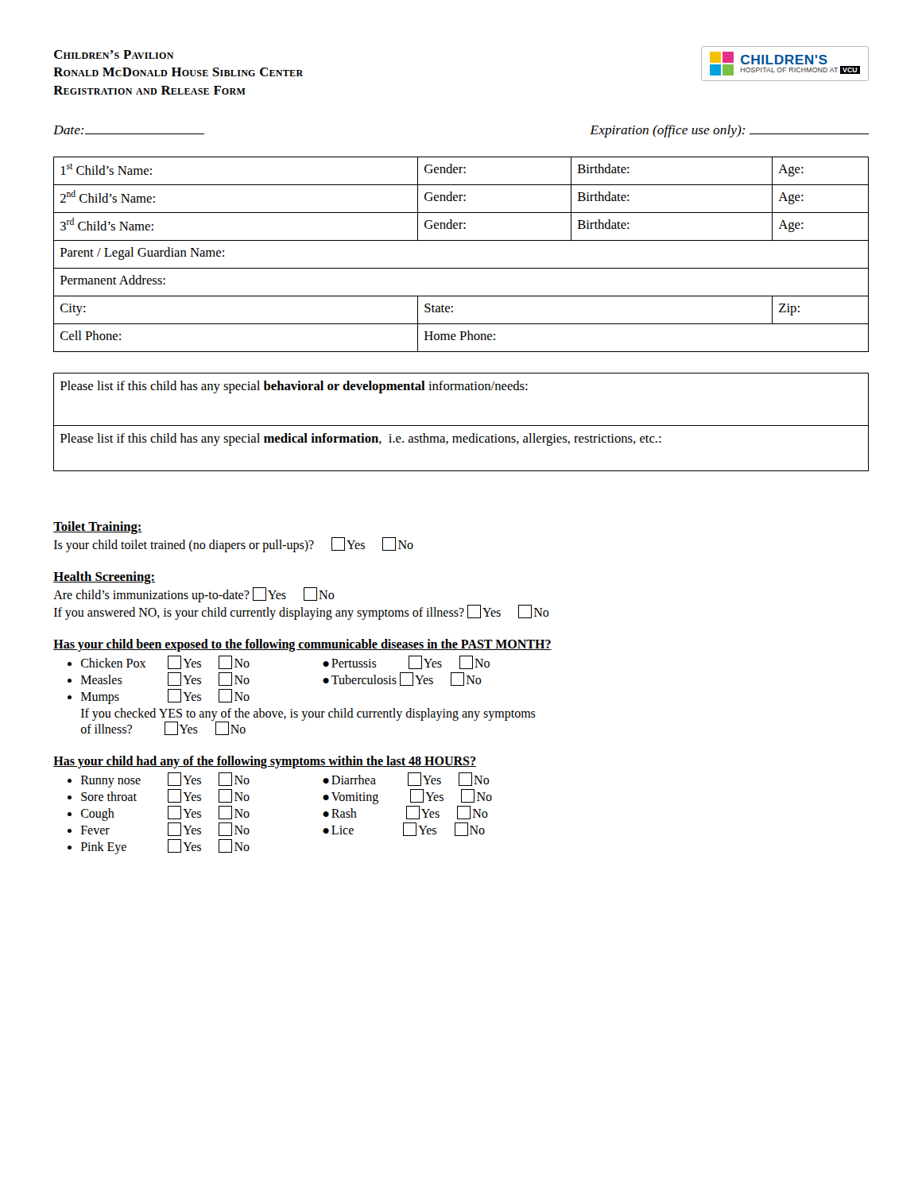Children’s Pavilion
Ronald McDonald House Sibling Center
Registration and Release Form
CHILDREN'S
HOSPITAL OF RICHMOND AT VCU
Date:
Expiration (office use only):
| 1 st Child’s Name: | Gender: | Birthdate: | Age: |
| 2 nd Child’s Name: | Gender: | Birthdate: | Age: |
| 3 rd Child’s Name: | Gender: | Birthdate: | Age: |
| Parent / Legal Guardian Name: |
| Permanent Address: |
| City: | State: | Zip: |
| Cell Phone: | Home Phone: |
| Please list if this child has any special behavioral or developmental information/needs: |
| Please list if this child has any special medical information , i.e. asthma, medications, allergies, restrictions, etc.: |
Toilet Training:
Is your child toilet trained (no diapers or pull-ups)? Yes No
Health Screening:
Are child’s immunizations up-to-date? Yes No
If you answered NO, is your child currently displaying any symptoms of illness? Yes No
Has your child been exposed to the following communicable diseases in the PAST MONTH?
Chicken Pox Yes No ●Pertussis Yes No
Measles Yes No ●Tuberculosis Yes No
Mumps Yes No
If you checked YES to any of the above, is your child currently displaying any symptoms
of illness? Yes No
Has your child had any of the following symptoms within the last 48 HOURS?
Runny nose Yes No ●Diarrhea Yes No
Sore throat Yes No ●Vomiting Yes No
Cough Yes No ●Rash Yes No
Fever Yes No ●Lice Yes No
Pink Eye Yes No